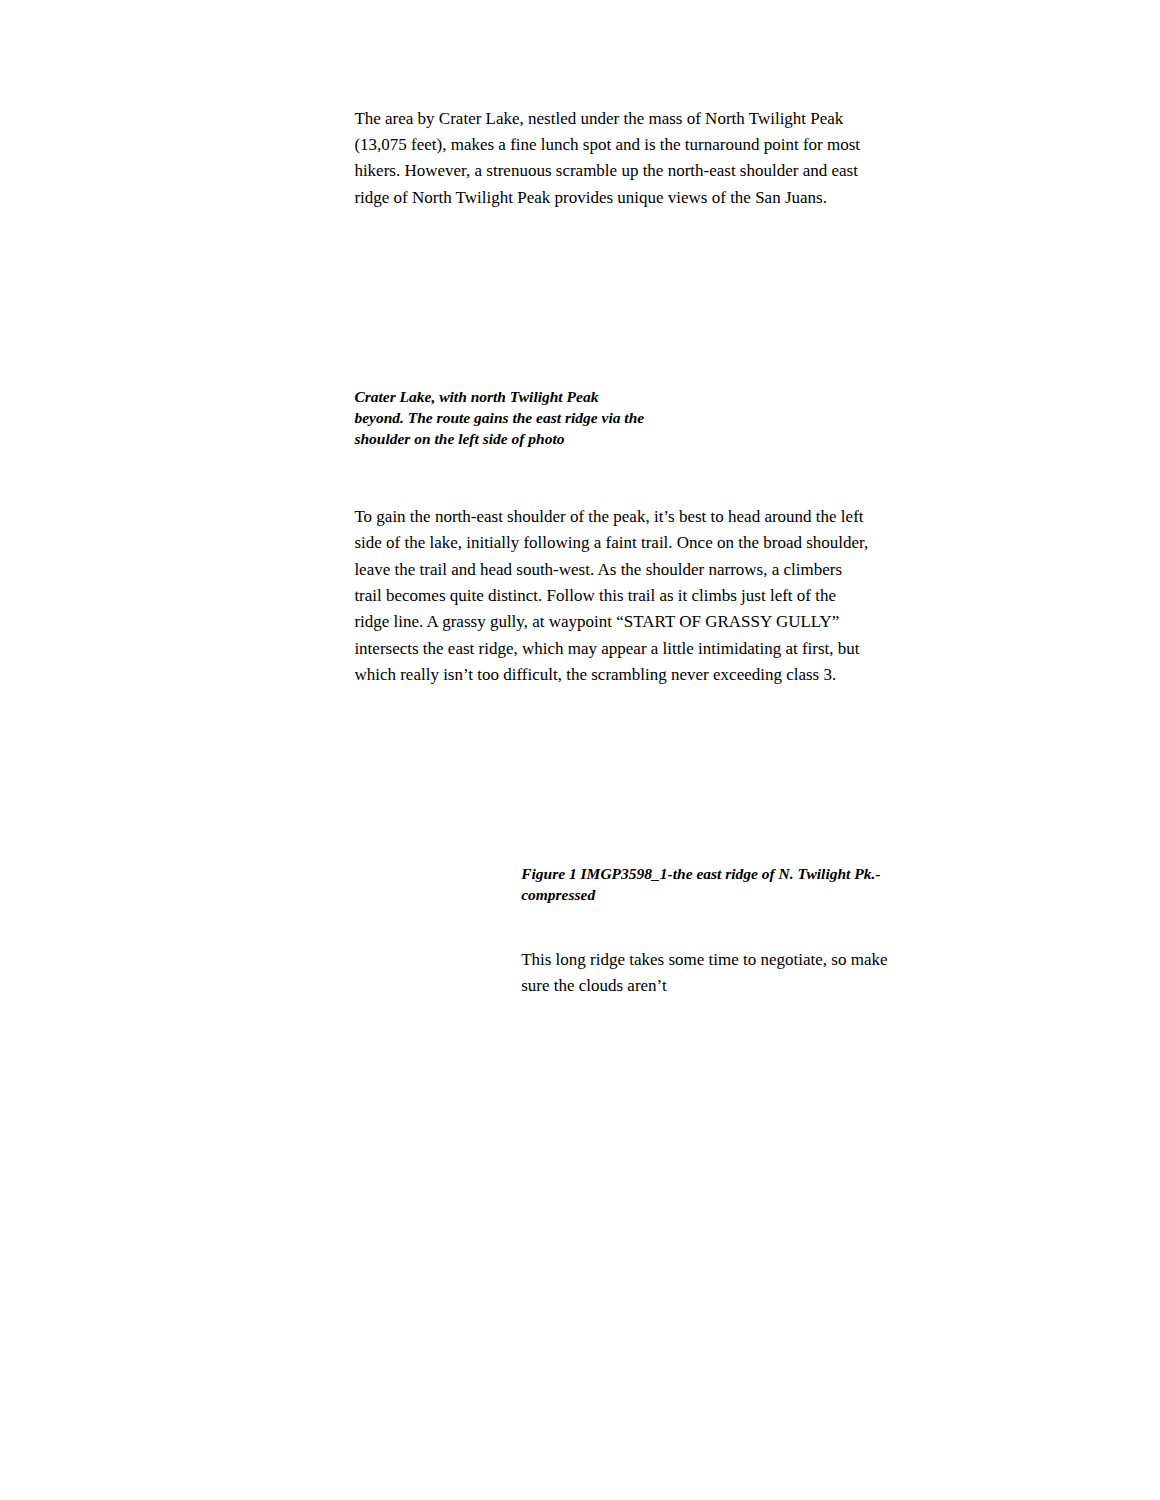The area by Crater Lake, nestled under the mass of North Twilight Peak (13,075 feet), makes a fine lunch spot and is the turnaround point for most hikers. However, a strenuous scramble up the north-east shoulder and east ridge of North Twilight Peak provides unique views of the San Juans.
Crater Lake, with north Twilight Peak beyond. The route gains the east ridge via the shoulder on the left side of photo
To gain the north-east shoulder of the peak, it’s best to head around the left side of the lake, initially following a faint trail. Once on the broad shoulder, leave the trail and head south-west. As the shoulder narrows, a climbers trail becomes quite distinct. Follow this trail as it climbs just left of the ridge line. A grassy gully, at waypoint “START OF GRASSY GULLY” intersects the east ridge, which may appear a little intimidating at first, but which really isn’t too difficult, the scrambling never exceeding class 3.
Figure 1 IMGP3598_1-the east ridge of N. Twilight Pk.-compressed
This long ridge takes some time to negotiate, so make sure the clouds aren’t